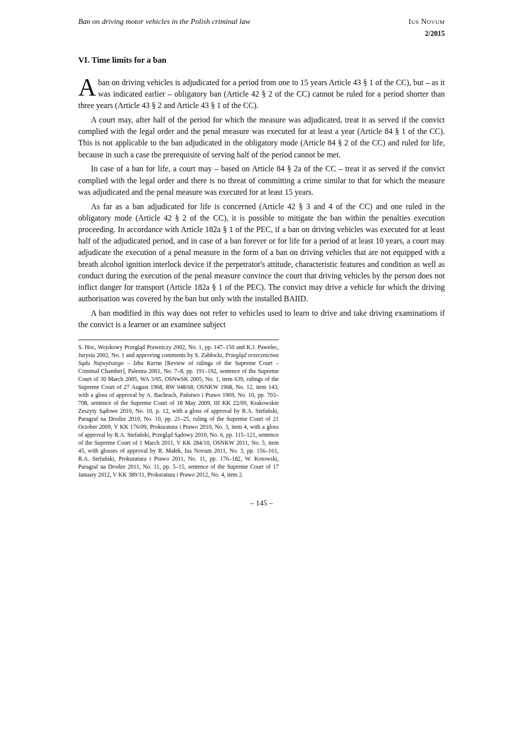Ban on driving motor vehicles in the Polish criminal law Ius Novum
2/2015
VI. Time limits for a ban
A ban on driving vehicles is adjudicated for a period from one to 15 years Article 43 § 1 of the CC), but – as it was indicated earlier – obligatory ban (Article 42 § 2 of the CC) cannot be ruled for a period shorter than three years (Article 43 § 2 and Article 43 § 1 of the CC).
A court may, after half of the period for which the measure was adjudicated, treat it as served if the convict complied with the legal order and the penal measure was executed for at least a year (Article 84 § 1 of the CC). This is not applicable to the ban adjudicated in the obligatory mode (Article 84 § 2 of the CC) and ruled for life, because in such a case the prerequisite of serving half of the period cannot be met.
In case of a ban for life, a court may – based on Article 84 § 2a of the CC – treat it as served if the convict complied with the legal order and there is no threat of committing a crime similar to that for which the measure was adjudicated and the penal measure was executed for at least 15 years.
As far as a ban adjudicated for life is concerned (Article 42 § 3 and 4 of the CC) and one ruled in the obligatory mode (Article 42 § 2 of the CC), it is possible to mitigate the ban within the penalties execution proceeding. In accordance with Article 182a § 1 of the PEC, if a ban on driving vehicles was executed for at least half of the adjudicated period, and in case of a ban forever or for life for a period of at least 10 years, a court may adjudicate the execution of a penal measure in the form of a ban on driving vehicles that are not equipped with a breath alcohol ignition interlock device if the perpetrator's attitude, characteristic features and condition as well as conduct during the execution of the penal measure convince the court that driving vehicles by the person does not inflict danger for transport (Article 182a § 1 of the PEC). The convict may drive a vehicle for which the driving authorisation was covered by the ban but only with the installed BAIID.
A ban modified in this way does not refer to vehicles used to learn to drive and take driving examinations if the convict is a learner or an examinee subject
S. Hoc, Wojskowy Przegląd Prawniczy 2002, No. 1, pp. 147–150 and K.J. Pawelec, Jurysta 2002, No. 1 and approving comments by S. Zabłocki, Przegląd orzecznictwa Sądu Najwyższego – Izba Karna [Review of rulings of the Supreme Court – Criminal Chamber], Palestra 2001, No. 7–8, pp. 191–192, sentence of the Supreme Court of 30 March 2005, WA 3/05, OSNwSK 2005, No. 1, item 639, rulings of the Supreme Court of 27 August 1968, RW 948/68, OSNKW 1968, No. 12, item 143, with a gloss of approval by A. Bachrach, Państwo i Prawo 1969, No. 10, pp. 703–708, sentence of the Supreme Court of 18 May 2009, III KK 22/09, Krakowskie Zeszyty Sądowe 2010, No. 10, p. 12, with a gloss of approval by R.A. Stefański, Paragraf na Drodze 2010, No. 10, pp. 21–25, ruling of the Supreme Court of 21 October 2009, V KK 176/09, Prokuratura i Prawo 2010, No. 3, item 4, with a gloss of approval by R.A. Stefański, Przegląd Sądowy 2010, No. 6, pp. 115–121, sentence of the Supreme Court of 1 March 2011, V KK 284/10, OSNKW 2011, No. 5, item 45, with glosses of approval by R. Małek, Ius Novum 2011, No. 3, pp. 156–161, R.A. Stefański, Prokuratura i Prawo 2011, No. 11, pp. 176–182, W. Kotowski, Paragraf na Drodze 2011, No. 11, pp. 5–15, sentence of the Supreme Court of 17 January 2012, V KK 389/11, Prokuratura i Prawo 2012, No. 4, item 2.
– 145 –